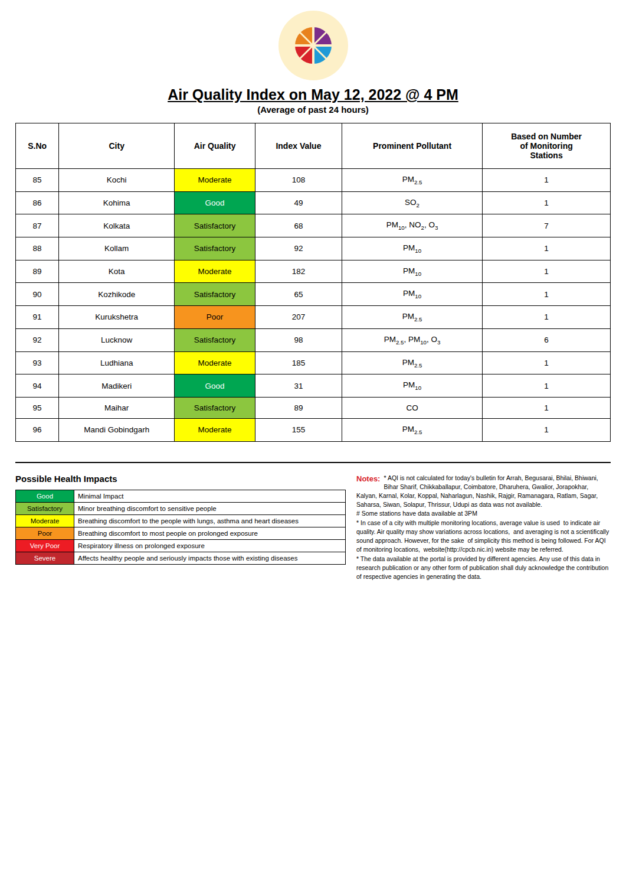Air Quality Index on May 12, 2022 @ 4 PM
(Average of past 24 hours)
| S.No | City | Air Quality | Index Value | Prominent Pollutant | Based on Number of Monitoring Stations |
| --- | --- | --- | --- | --- | --- |
| 85 | Kochi | Moderate | 108 | PM 2.5 | 1 |
| 86 | Kohima | Good | 49 | SO 2 | 1 |
| 87 | Kolkata | Satisfactory | 68 | PM 10 , NO 2 , O 3 | 7 |
| 88 | Kollam | Satisfactory | 92 | PM 10 | 1 |
| 89 | Kota | Moderate | 182 | PM 10 | 1 |
| 90 | Kozhikode | Satisfactory | 65 | PM 10 | 1 |
| 91 | Kurukshetra | Poor | 207 | PM 2.5 | 1 |
| 92 | Lucknow | Satisfactory | 98 | PM 2.5 , PM 10 , O 3 | 6 |
| 93 | Ludhiana | Moderate | 185 | PM 2.5 | 1 |
| 94 | Madikeri | Good | 31 | PM 10 | 1 |
| 95 | Maihar | Satisfactory | 89 | CO | 1 |
| 96 | Mandi Gobindgarh | Moderate | 155 | PM 2.5 | 1 |
Possible Health Impacts
| Good | Minimal Impact |
| Satisfactory | Minor breathing discomfort to sensitive people |
| Moderate | Breathing discomfort to the people with lungs, asthma and heart diseases |
| Poor | Breathing discomfort to most people on prolonged exposure |
| Very Poor | Respiratory illness on prolonged exposure |
| Severe | Affects healthy people and seriously impacts those with existing diseases |
Notes:
* AQI is not calculated for today's bulletin for Arrah, Begusarai, Bhilai, Bhiwani, Bihar Sharif, Chikkaballapur, Coimbatore, Dharuhera, Gwalior, Jorapokhar, Kalyan, Karnal, Kolar, Koppal, Naharlagun, Nashik, Rajgir, Ramanagara, Ratlam, Sagar, Saharsa, Siwan, Solapur, Thrissur, Udupi as data was not available.
# Some stations have data available at 3PM
* In case of a city with multiple monitoring locations, average value is used to indicate air quality. Air quality may show variations across locations, and averaging is not a scientifically sound approach. However, for the sake of simplicity this method is being followed. For AQI of monitoring locations, website(http://cpcb.nic.in) website may be referred.
* The data available at the portal is provided by different agencies. Any use of this data in research publication or any other form of publication shall duly acknowledge the contribution of respective agencies in generating the data.